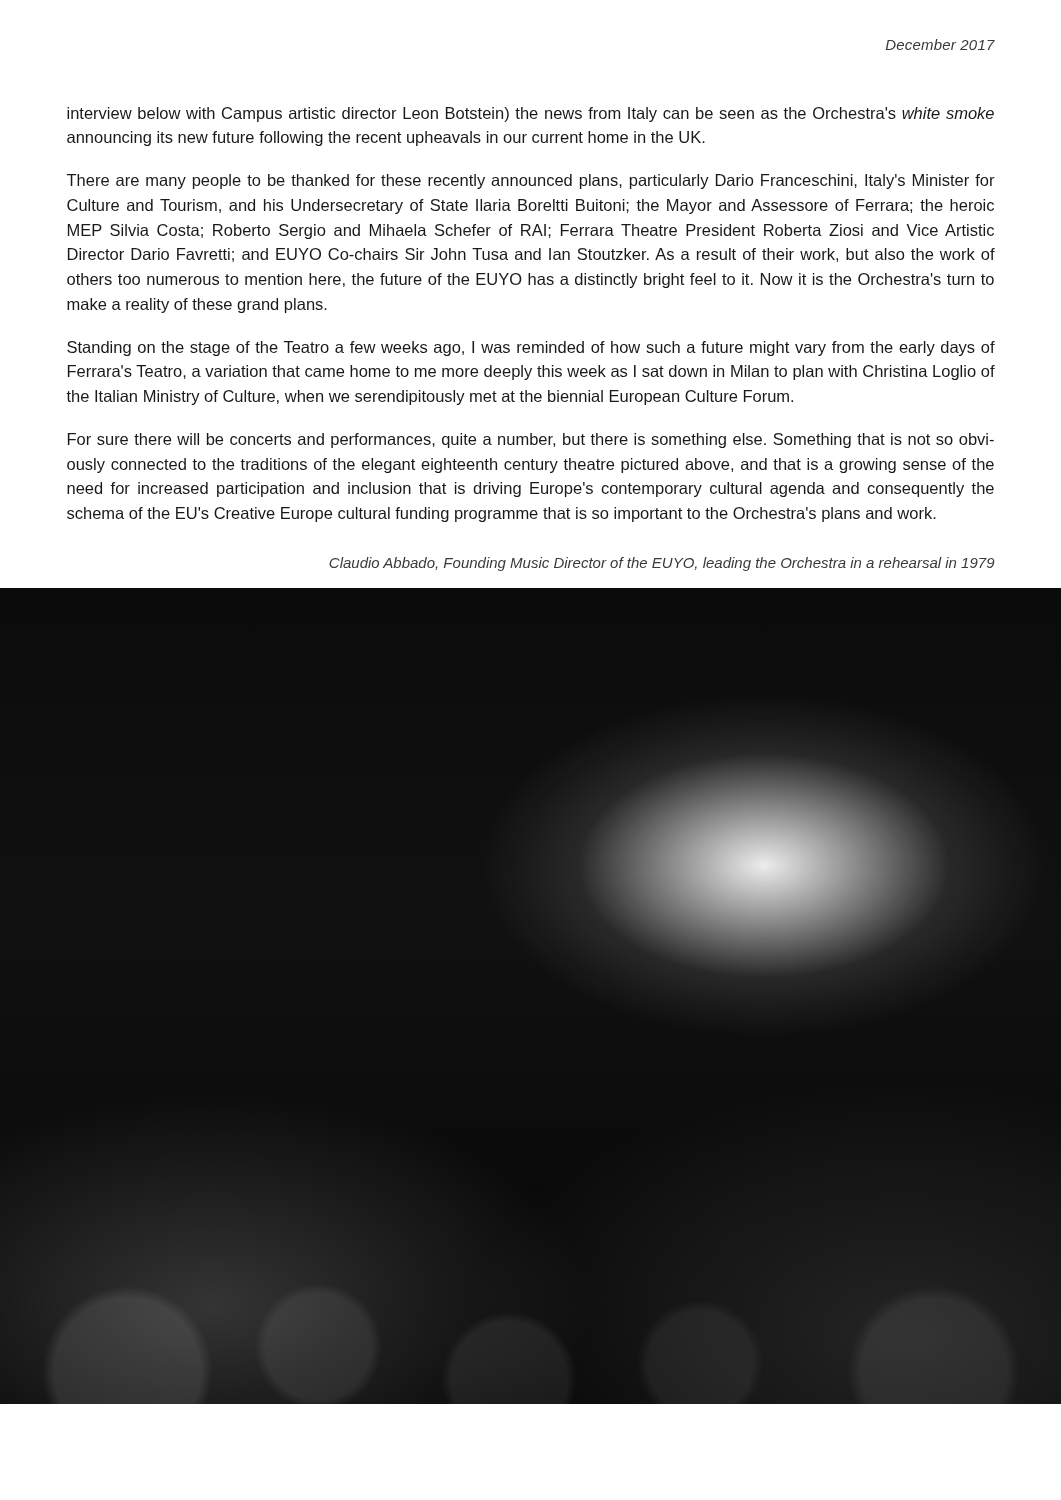December 2017
interview below with Campus artistic director Leon Botstein) the news from Italy can be seen as the Orchestra's white smoke announcing its new future following the recent upheavals in our current home in the UK.
There are many people to be thanked for these recently announced plans, particularly Dario Franceschini, Italy's Minister for Culture and Tourism, and his Undersecretary of State Ilaria Boreltti Buitoni; the Mayor and Assessore of Ferrara; the heroic MEP Silvia Costa; Roberto Sergio and Mihaela Schefer of RAI; Ferrara Theatre President Roberta Ziosi and Vice Artistic Director Dario Favretti; and EUYO Co-chairs Sir John Tusa and Ian Stoutzker. As a result of their work, but also the work of others too numerous to mention here, the future of the EUYO has a distinctly bright feel to it. Now it is the Orchestra's turn to make a reality of these grand plans.
Standing on the stage of the Teatro a few weeks ago, I was reminded of how such a future might vary from the early days of Ferrara's Teatro, a variation that came home to me more deeply this week as I sat down in Milan to plan with Christina Loglio of the Italian Ministry of Culture, when we serendipitously met at the biennial European Culture Forum.
For sure there will be concerts and performances, quite a number, but there is something else. Something that is not so obviously connected to the traditions of the elegant eighteenth century theatre pictured above, and that is a growing sense of the need for increased participation and inclusion that is driving Europe's contemporary cultural agenda and consequently the schema of the EU's Creative Europe cultural funding programme that is so important to the Orchestra's plans and work.
Claudio Abbado, Founding Music Director of the EUYO, leading the Orchestra in a rehearsal in 1979